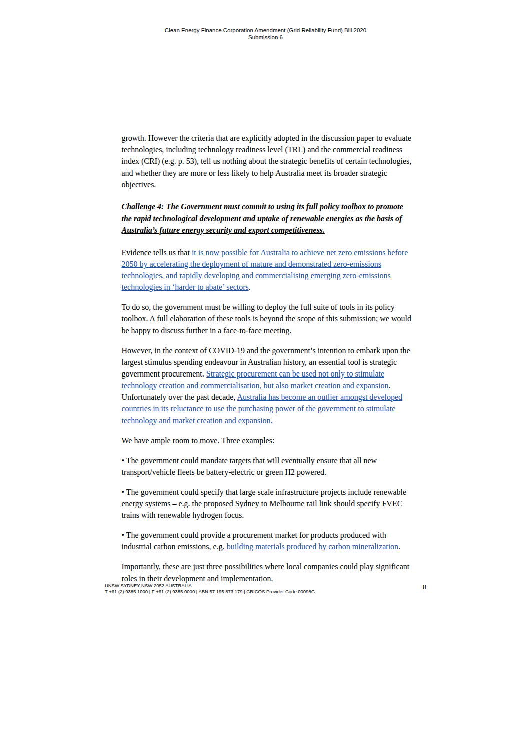Clean Energy Finance Corporation Amendment (Grid Reliability Fund) Bill 2020
Submission 6
growth. However the criteria that are explicitly adopted in the discussion paper to evaluate technologies, including technology readiness level (TRL) and the commercial readiness index (CRI) (e.g. p. 53), tell us nothing about the strategic benefits of certain technologies, and whether they are more or less likely to help Australia meet its broader strategic objectives.
Challenge 4: The Government must commit to using its full policy toolbox to promote the rapid technological development and uptake of renewable energies as the basis of Australia’s future energy security and export competitiveness.
Evidence tells us that it is now possible for Australia to achieve net zero emissions before 2050 by accelerating the deployment of mature and demonstrated zero-emissions technologies, and rapidly developing and commercialising emerging zero-emissions technologies in ‘harder to abate’ sectors.
To do so, the government must be willing to deploy the full suite of tools in its policy toolbox. A full elaboration of these tools is beyond the scope of this submission; we would be happy to discuss further in a face-to-face meeting.
However, in the context of COVID-19 and the government’s intention to embark upon the largest stimulus spending endeavour in Australian history, an essential tool is strategic government procurement. Strategic procurement can be used not only to stimulate technology creation and commercialisation, but also market creation and expansion. Unfortunately over the past decade, Australia has become an outlier amongst developed countries in its reluctance to use the purchasing power of the government to stimulate technology and market creation and expansion.
We have ample room to move. Three examples:
• The government could mandate targets that will eventually ensure that all new transport/vehicle fleets be battery-electric or green H2 powered.
• The government could specify that large scale infrastructure projects include renewable energy systems – e.g. the proposed Sydney to Melbourne rail link should specify FVEC trains with renewable hydrogen focus.
• The government could provide a procurement market for products produced with industrial carbon emissions, e.g. building materials produced by carbon mineralization.
Importantly, these are just three possibilities where local companies could play significant roles in their development and implementation.
8 UNSW SYDNEY NSW 2052 AUSTRALIA
T +61 (2) 9385 1000 | F +61 (2) 9385 0000 | ABN 57 195 873 179 | CRICOS Provider Code 00098G